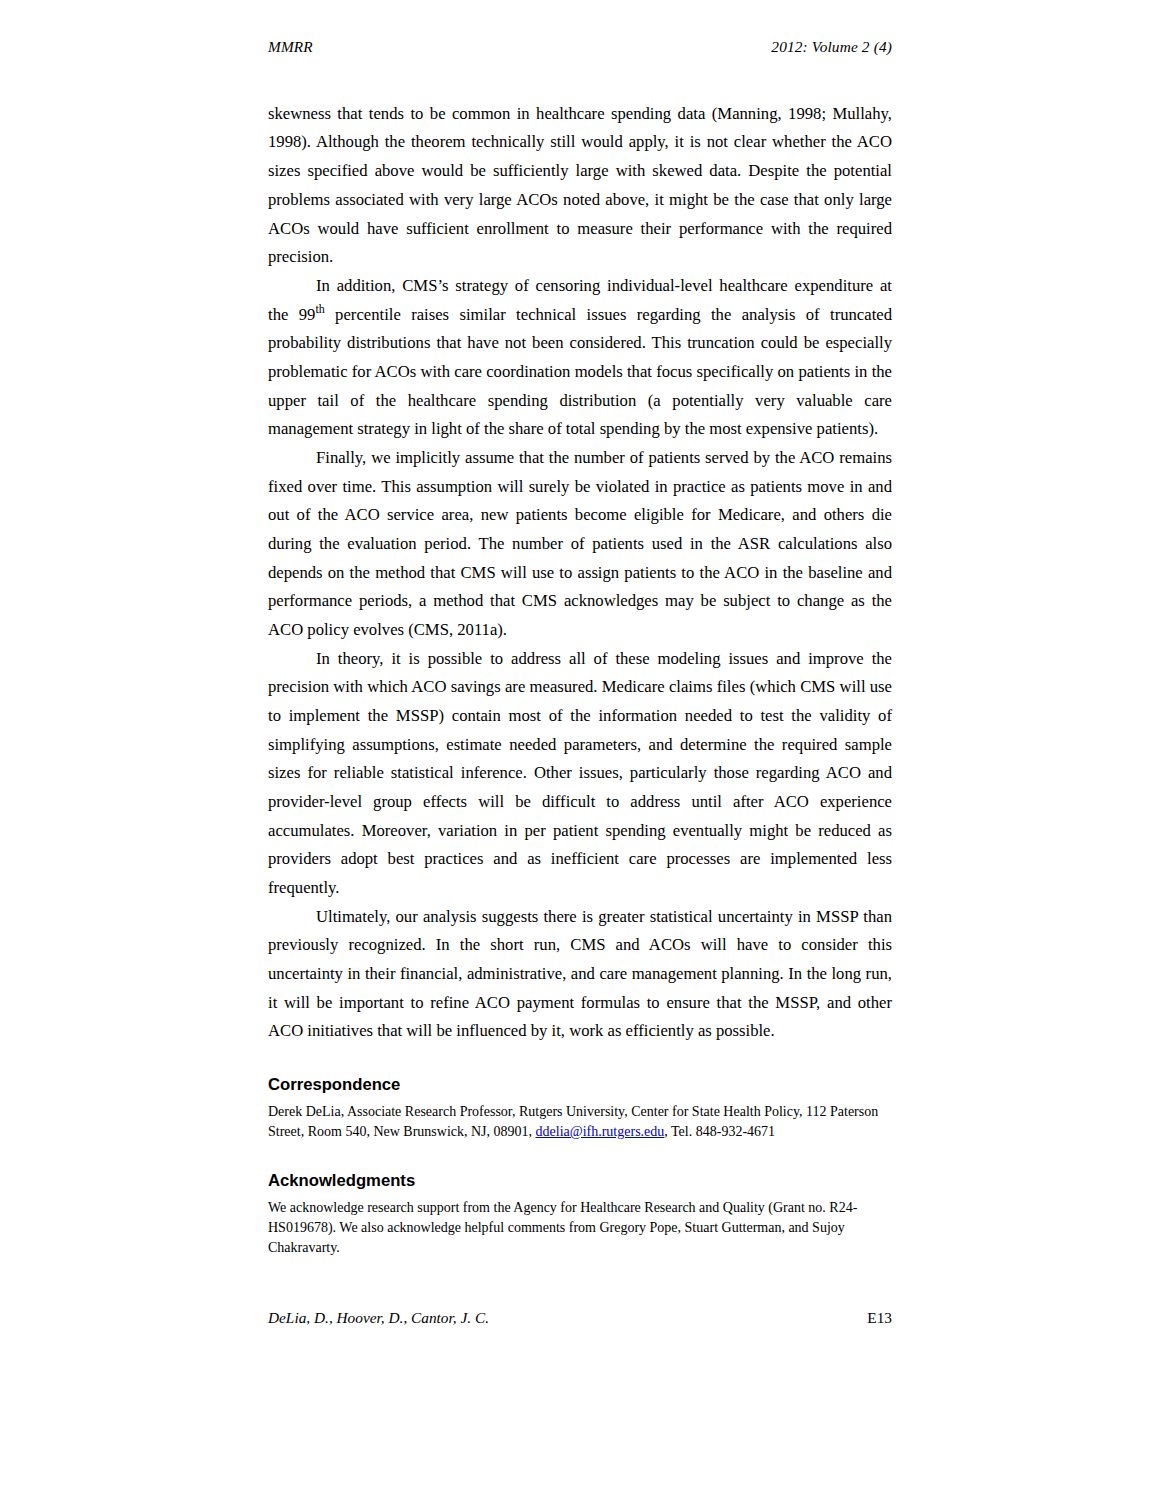MMRR 2012: Volume 2 (4)
skewness that tends to be common in healthcare spending data (Manning, 1998; Mullahy, 1998). Although the theorem technically still would apply, it is not clear whether the ACO sizes specified above would be sufficiently large with skewed data. Despite the potential problems associated with very large ACOs noted above, it might be the case that only large ACOs would have sufficient enrollment to measure their performance with the required precision.
In addition, CMS’s strategy of censoring individual-level healthcare expenditure at the 99th percentile raises similar technical issues regarding the analysis of truncated probability distributions that have not been considered. This truncation could be especially problematic for ACOs with care coordination models that focus specifically on patients in the upper tail of the healthcare spending distribution (a potentially very valuable care management strategy in light of the share of total spending by the most expensive patients).
Finally, we implicitly assume that the number of patients served by the ACO remains fixed over time. This assumption will surely be violated in practice as patients move in and out of the ACO service area, new patients become eligible for Medicare, and others die during the evaluation period. The number of patients used in the ASR calculations also depends on the method that CMS will use to assign patients to the ACO in the baseline and performance periods, a method that CMS acknowledges may be subject to change as the ACO policy evolves (CMS, 2011a).
In theory, it is possible to address all of these modeling issues and improve the precision with which ACO savings are measured. Medicare claims files (which CMS will use to implement the MSSP) contain most of the information needed to test the validity of simplifying assumptions, estimate needed parameters, and determine the required sample sizes for reliable statistical inference. Other issues, particularly those regarding ACO and provider-level group effects will be difficult to address until after ACO experience accumulates. Moreover, variation in per patient spending eventually might be reduced as providers adopt best practices and as inefficient care processes are implemented less frequently.
Ultimately, our analysis suggests there is greater statistical uncertainty in MSSP than previously recognized. In the short run, CMS and ACOs will have to consider this uncertainty in their financial, administrative, and care management planning. In the long run, it will be important to refine ACO payment formulas to ensure that the MSSP, and other ACO initiatives that will be influenced by it, work as efficiently as possible.
Correspondence
Derek DeLia, Associate Research Professor, Rutgers University, Center for State Health Policy, 112 Paterson Street, Room 540, New Brunswick, NJ, 08901, ddelia@ifh.rutgers.edu, Tel. 848-932-4671
Acknowledgments
We acknowledge research support from the Agency for Healthcare Research and Quality (Grant no. R24-HS019678). We also acknowledge helpful comments from Gregory Pope, Stuart Gutterman, and Sujoy Chakravarty.
DeLia, D., Hoover, D., Cantor, J. C. E13